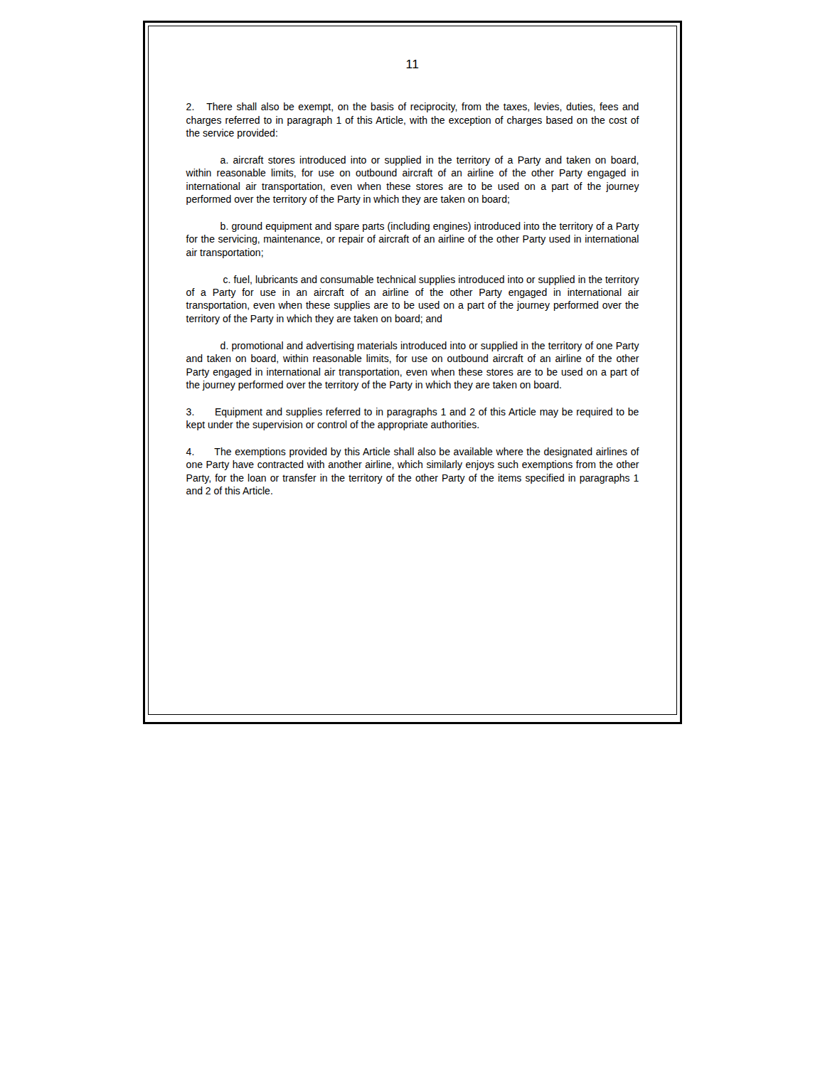11
2. There shall also be exempt, on the basis of reciprocity, from the taxes, levies, duties, fees and charges referred to in paragraph 1 of this Article, with the exception of charges based on the cost of the service provided:
a. aircraft stores introduced into or supplied in the territory of a Party and taken on board, within reasonable limits, for use on outbound aircraft of an airline of the other Party engaged in international air transportation, even when these stores are to be used on a part of the journey performed over the territory of the Party in which they are taken on board;
b. ground equipment and spare parts (including engines) introduced into the territory of a Party for the servicing, maintenance, or repair of aircraft of an airline of the other Party used in international air transportation;
c. fuel, lubricants and consumable technical supplies introduced into or supplied in the territory of a Party for use in an aircraft of an airline of the other Party engaged in international air transportation, even when these supplies are to be used on a part of the journey performed over the territory of the Party in which they are taken on board; and
d. promotional and advertising materials introduced into or supplied in the territory of one Party and taken on board, within reasonable limits, for use on outbound aircraft of an airline of the other Party engaged in international air transportation, even when these stores are to be used on a part of the journey performed over the territory of the Party in which they are taken on board.
3. Equipment and supplies referred to in paragraphs 1 and 2 of this Article may be required to be kept under the supervision or control of the appropriate authorities.
4. The exemptions provided by this Article shall also be available where the designated airlines of one Party have contracted with another airline, which similarly enjoys such exemptions from the other Party, for the loan or transfer in the territory of the other Party of the items specified in paragraphs 1 and 2 of this Article.